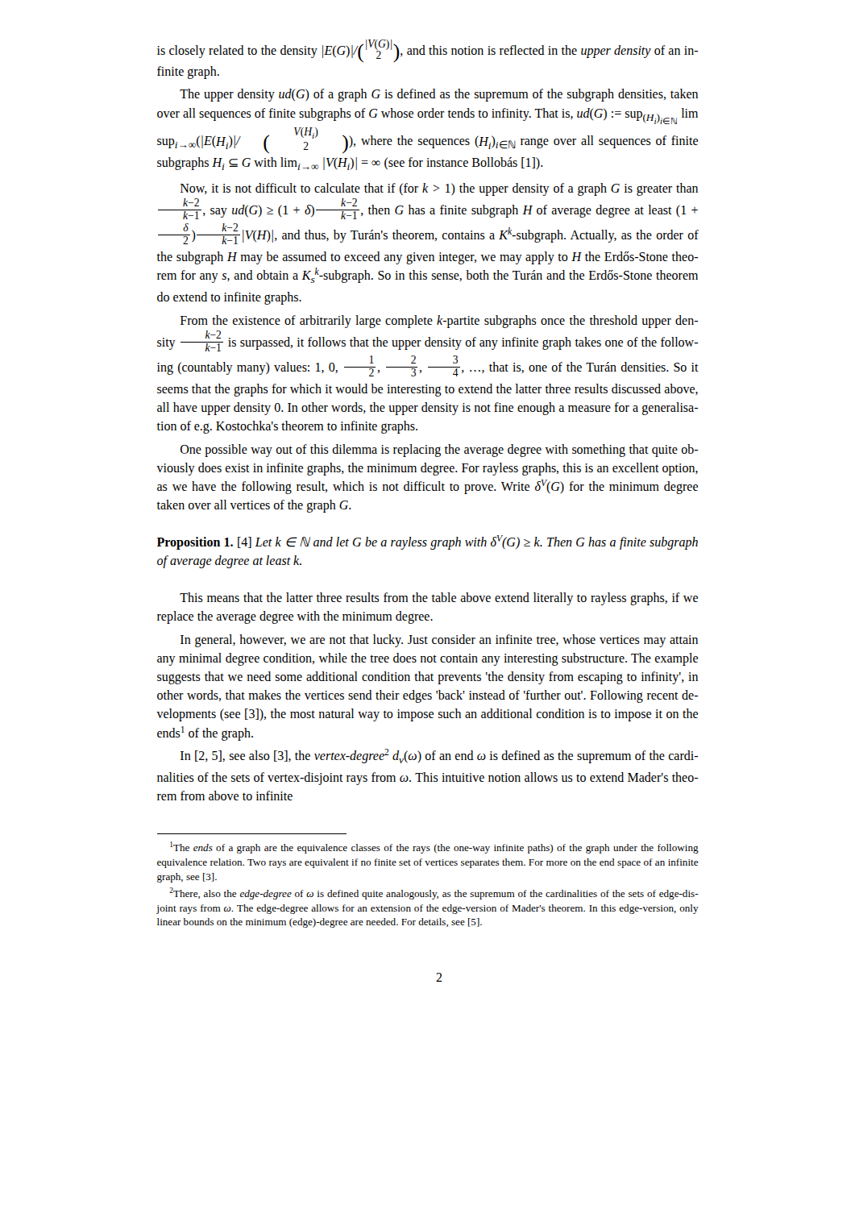is closely related to the density |E(G)|/(|V(G)|2), and this notion is reflected in the upper density of an infinite graph.
The upper density ud(G) of a graph G is defined as the supremum of the subgraph densities, taken over all sequences of finite subgraphs of G whose order tends to infinity. That is, ud(G) := sup(Hi)i∈ℕ lim supi→∞(|E(Hi)|/(V(Hi) 2)), where the sequences (Hi)i∈ℕ range over all sequences of finite subgraphs Hi ⊆ G with limi→∞ |V(Hi)| = ∞ (see for instance Bollobás [1]).
Now, it is not difficult to calculate that if (for k > 1) the upper density of a graph G is greater than k−2 k−1, say ud(G) ≥ (1 + δ)k−2 k−1, then G has a finite subgraph H of average degree at least (1 + δ 2)k−2 k−1|V(H)|, and thus, by Turán's theorem, contains a Kk-subgraph. Actually, as the order of the subgraph H may be assumed to exceed any given integer, we may apply to H the Erdős-Stone theorem for any s, and obtain a Ksk-subgraph. So in this sense, both the Turán and the Erdős-Stone theorem do extend to infinite graphs.
From the existence of arbitrarily large complete k-partite subgraphs once the threshold upper density k−2 k−1 is surpassed, it follows that the upper density of any infinite graph takes one of the following (countably many) values: 1, 0, 12, 23, 34, …, that is, one of the Turán densities. So it seems that the graphs for which it would be interesting to extend the latter three results discussed above, all have upper density 0. In other words, the upper density is not fine enough a measure for a generalisation of e.g. Kostochka's theorem to infinite graphs.
One possible way out of this dilemma is replacing the average degree with something that quite obviously does exist in infinite graphs, the minimum degree. For rayless graphs, this is an excellent option, as we have the following result, which is not difficult to prove. Write δV(G) for the minimum degree taken over all vertices of the graph G.
Proposition 1. [4] Let k ∈ ℕ and let G be a rayless graph with δV(G) ≥ k. Then G has a finite subgraph of average degree at least k.
This means that the latter three results from the table above extend literally to rayless graphs, if we replace the average degree with the minimum degree.
In general, however, we are not that lucky. Just consider an infinite tree, whose vertices may attain any minimal degree condition, while the tree does not contain any interesting substructure. The example suggests that we need some additional condition that prevents 'the density from escaping to infinity', in other words, that makes the vertices send their edges 'back' instead of 'further out'. Following recent developments (see [3]), the most natural way to impose such an additional condition is to impose it on the ends1 of the graph.
In [2, 5], see also [3], the vertex-degree2 dv(ω) of an end ω is defined as the supremum of the cardinalities of the sets of vertex-disjoint rays from ω. This intuitive notion allows us to extend Mader's theorem from above to infinite
1The ends of a graph are the equivalence classes of the rays (the one-way infinite paths) of the graph under the following equivalence relation. Two rays are equivalent if no finite set of vertices separates them. For more on the end space of an infinite graph, see [3].
2There, also the edge-degree of ω is defined quite analogously, as the supremum of the cardinalities of the sets of edge-disjoint rays from ω. The edge-degree allows for an extension of the edge-version of Mader's theorem. In this edge-version, only linear bounds on the minimum (edge)-degree are needed. For details, see [5].
2